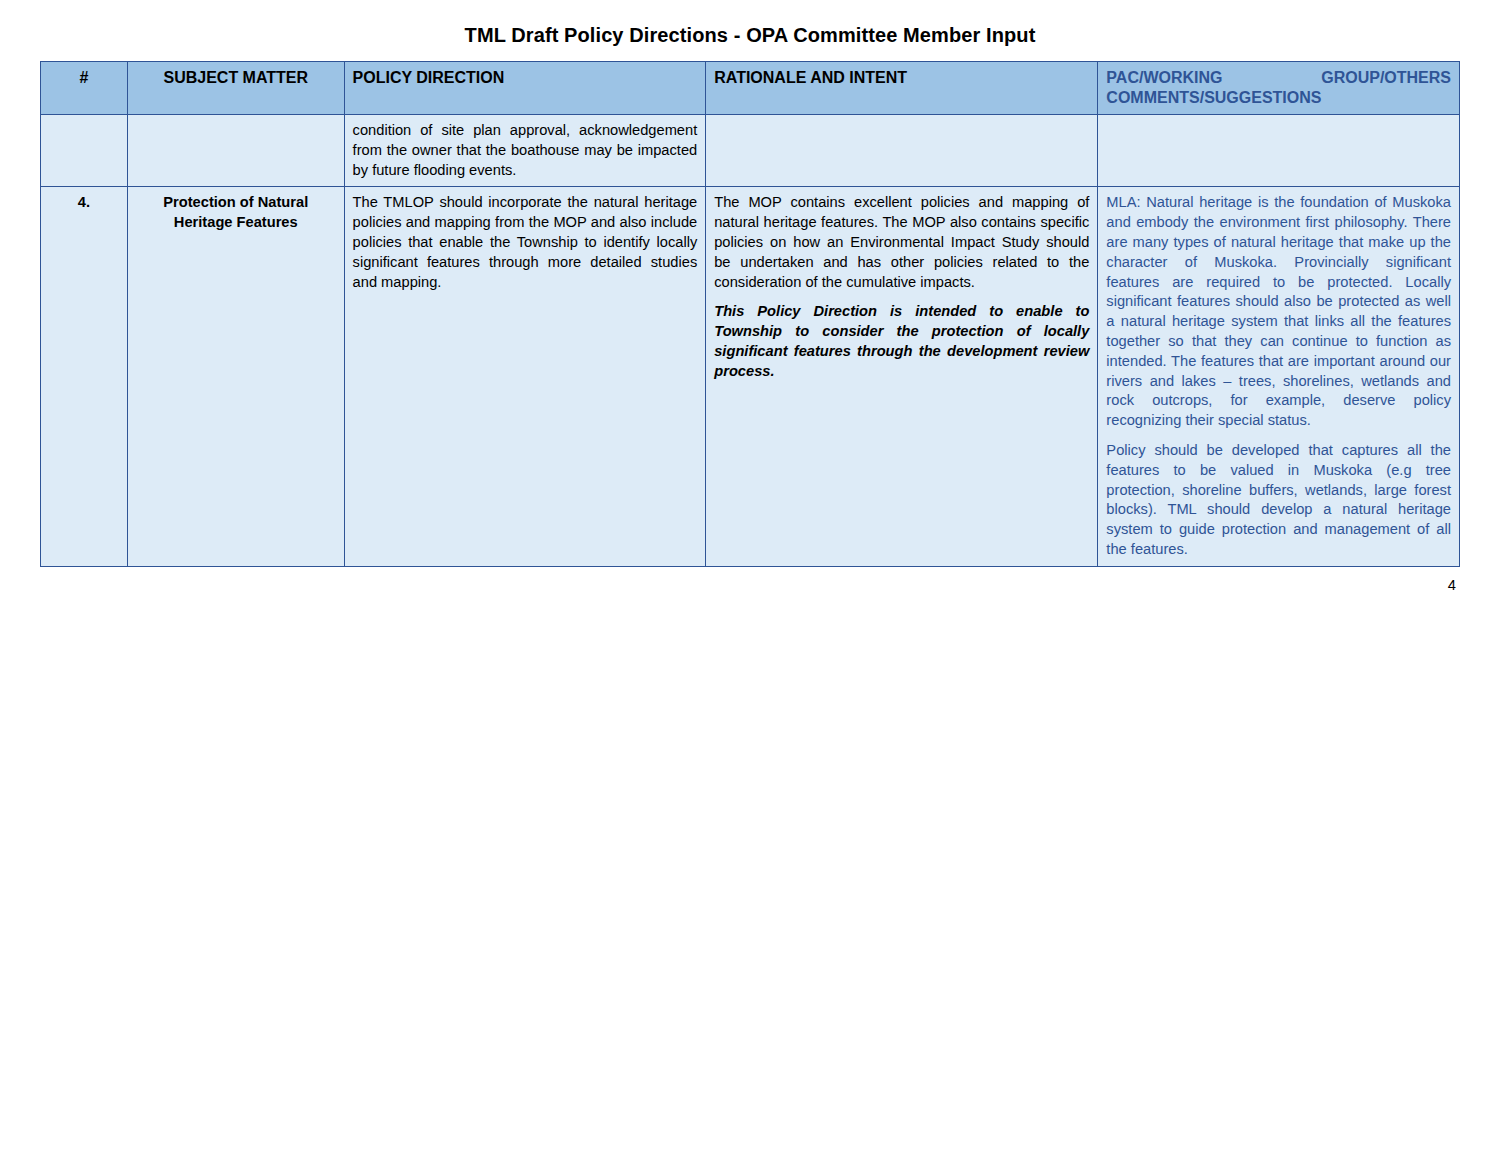TML Draft Policy Directions - OPA Committee Member Input
| # | SUBJECT MATTER | POLICY DIRECTION | RATIONALE AND INTENT | PAC/WORKING GROUP/OTHERS COMMENTS/SUGGESTIONS |
| --- | --- | --- | --- | --- |
| | | condition of site plan approval, acknowledgement from the owner that the boathouse may be impacted by future flooding events. | | |
| 4. | Protection of Natural Heritage Features | The TMLOP should incorporate the natural heritage policies and mapping from the MOP and also include policies that enable the Township to identify locally significant features through more detailed studies and mapping. | The MOP contains excellent policies and mapping of natural heritage features. The MOP also contains specific policies on how an Environmental Impact Study should be undertaken and has other policies related to the consideration of the cumulative impacts. This Policy Direction is intended to enable to Township to consider the protection of locally significant features through the development review process. | MLA: Natural heritage is the foundation of Muskoka and embody the environment first philosophy. There are many types of natural heritage that make up the character of Muskoka. Provincially significant features are required to be protected. Locally significant features should also be protected as well a natural heritage system that links all the features together so that they can continue to function as intended. The features that are important around our rivers and lakes – trees, shorelines, wetlands and rock outcrops, for example, deserve policy recognizing their special status. Policy should be developed that captures all the features to be valued in Muskoka (e.g tree protection, shoreline buffers, wetlands, large forest blocks). TML should develop a natural heritage system to guide protection and management of all the features. |
4